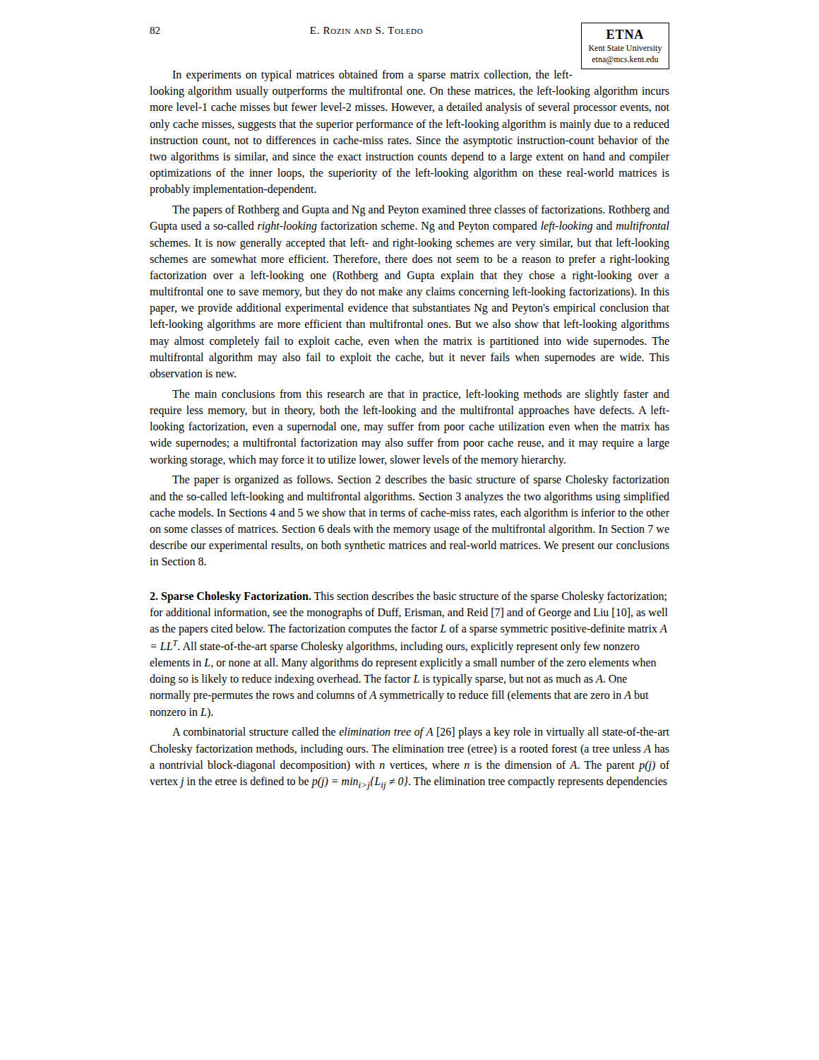ETNA
Kent State University
etna@mcs.kent.edu
82
E. Rozin and S. Toledo
In experiments on typical matrices obtained from a sparse matrix collection, the left-looking algorithm usually outperforms the multifrontal one. On these matrices, the left-looking algorithm incurs more level-1 cache misses but fewer level-2 misses. However, a detailed analysis of several processor events, not only cache misses, suggests that the superior performance of the left-looking algorithm is mainly due to a reduced instruction count, not to differences in cache-miss rates. Since the asymptotic instruction-count behavior of the two algorithms is similar, and since the exact instruction counts depend to a large extent on hand and compiler optimizations of the inner loops, the superiority of the left-looking algorithm on these real-world matrices is probably implementation-dependent.
The papers of Rothberg and Gupta and Ng and Peyton examined three classes of factorizations. Rothberg and Gupta used a so-called right-looking factorization scheme. Ng and Peyton compared left-looking and multifrontal schemes. It is now generally accepted that left- and right-looking schemes are very similar, but that left-looking schemes are somewhat more efficient. Therefore, there does not seem to be a reason to prefer a right-looking factorization over a left-looking one (Rothberg and Gupta explain that they chose a right-looking over a multifrontal one to save memory, but they do not make any claims concerning left-looking factorizations). In this paper, we provide additional experimental evidence that substantiates Ng and Peyton's empirical conclusion that left-looking algorithms are more efficient than multifrontal ones. But we also show that left-looking algorithms may almost completely fail to exploit cache, even when the matrix is partitioned into wide supernodes. The multifrontal algorithm may also fail to exploit the cache, but it never fails when supernodes are wide. This observation is new.
The main conclusions from this research are that in practice, left-looking methods are slightly faster and require less memory, but in theory, both the left-looking and the multifrontal approaches have defects. A left-looking factorization, even a supernodal one, may suffer from poor cache utilization even when the matrix has wide supernodes; a multifrontal factorization may also suffer from poor cache reuse, and it may require a large working storage, which may force it to utilize lower, slower levels of the memory hierarchy.
The paper is organized as follows. Section 2 describes the basic structure of sparse Cholesky factorization and the so-called left-looking and multifrontal algorithms. Section 3 analyzes the two algorithms using simplified cache models. In Sections 4 and 5 we show that in terms of cache-miss rates, each algorithm is inferior to the other on some classes of matrices. Section 6 deals with the memory usage of the multifrontal algorithm. In Section 7 we describe our experimental results, on both synthetic matrices and real-world matrices. We present our conclusions in Section 8.
2. Sparse Cholesky Factorization.
This section describes the basic structure of the sparse Cholesky factorization; for additional information, see the monographs of Duff, Erisman, and Reid [7] and of George and Liu [10], as well as the papers cited below. The factorization computes the factor L of a sparse symmetric positive-definite matrix A = LLT. All state-of-the-art sparse Cholesky algorithms, including ours, explicitly represent only few nonzero elements in L, or none at all. Many algorithms do represent explicitly a small number of the zero elements when doing so is likely to reduce indexing overhead. The factor L is typically sparse, but not as much as A. One normally pre-permutes the rows and columns of A symmetrically to reduce fill (elements that are zero in A but nonzero in L).
A combinatorial structure called the elimination tree of A [26] plays a key role in virtually all state-of-the-art Cholesky factorization methods, including ours. The elimination tree (etree) is a rooted forest (a tree unless A has a nontrivial block-diagonal decomposition) with n vertices, where n is the dimension of A. The parent p(j) of vertex j in the etree is defined to be p(j) = mini>j{Lij ≠ 0}. The elimination tree compactly represents dependencies